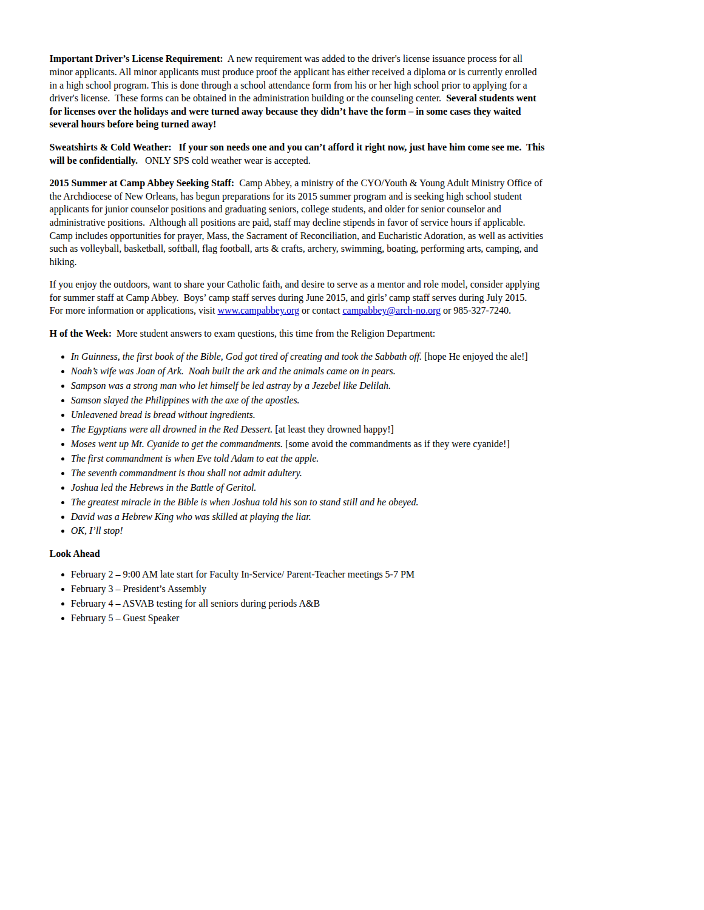Important Driver’s License Requirement: A new requirement was added to the driver's license issuance process for all minor applicants. All minor applicants must produce proof the applicant has either received a diploma or is currently enrolled in a high school program. This is done through a school attendance form from his or her high school prior to applying for a driver's license. These forms can be obtained in the administration building or the counseling center. Several students went for licenses over the holidays and were turned away because they didn’t have the form – in some cases they waited several hours before being turned away!
Sweatshirts & Cold Weather: If your son needs one and you can’t afford it right now, just have him come see me. This will be confidentially. ONLY SPS cold weather wear is accepted.
2015 Summer at Camp Abbey Seeking Staff: Camp Abbey, a ministry of the CYO/Youth & Young Adult Ministry Office of the Archdiocese of New Orleans, has begun preparations for its 2015 summer program and is seeking high school student applicants for junior counselor positions and graduating seniors, college students, and older for senior counselor and administrative positions. Although all positions are paid, staff may decline stipends in favor of service hours if applicable. Camp includes opportunities for prayer, Mass, the Sacrament of Reconciliation, and Eucharistic Adoration, as well as activities such as volleyball, basketball, softball, flag football, arts & crafts, archery, swimming, boating, performing arts, camping, and hiking.
If you enjoy the outdoors, want to share your Catholic faith, and desire to serve as a mentor and role model, consider applying for summer staff at Camp Abbey. Boys’ camp staff serves during June 2015, and girls’ camp staff serves during July 2015. For more information or applications, visit www.campabbey.org or contact campabbey@arch-no.org or 985-327-7240.
H of the Week: More student answers to exam questions, this time from the Religion Department:
In Guinness, the first book of the Bible, God got tired of creating and took the Sabbath off. [hope He enjoyed the ale!]
Noah’s wife was Joan of Ark. Noah built the ark and the animals came on in pears.
Sampson was a strong man who let himself be led astray by a Jezebel like Delilah.
Samson slayed the Philippines with the axe of the apostles.
Unleavened bread is bread without ingredients.
The Egyptians were all drowned in the Red Dessert. [at least they drowned happy!]
Moses went up Mt. Cyanide to get the commandments. [some avoid the commandments as if they were cyanide!]
The first commandment is when Eve told Adam to eat the apple.
The seventh commandment is thou shall not admit adultery.
Joshua led the Hebrews in the Battle of Geritol.
The greatest miracle in the Bible is when Joshua told his son to stand still and he obeyed.
David was a Hebrew King who was skilled at playing the liar.
OK, I’ll stop!
Look Ahead
February 2 – 9:00 AM late start for Faculty In-Service/ Parent-Teacher meetings 5-7 PM
February 3 – President’s Assembly
February 4 – ASVAB testing for all seniors during periods A&B
February 5 – Guest Speaker